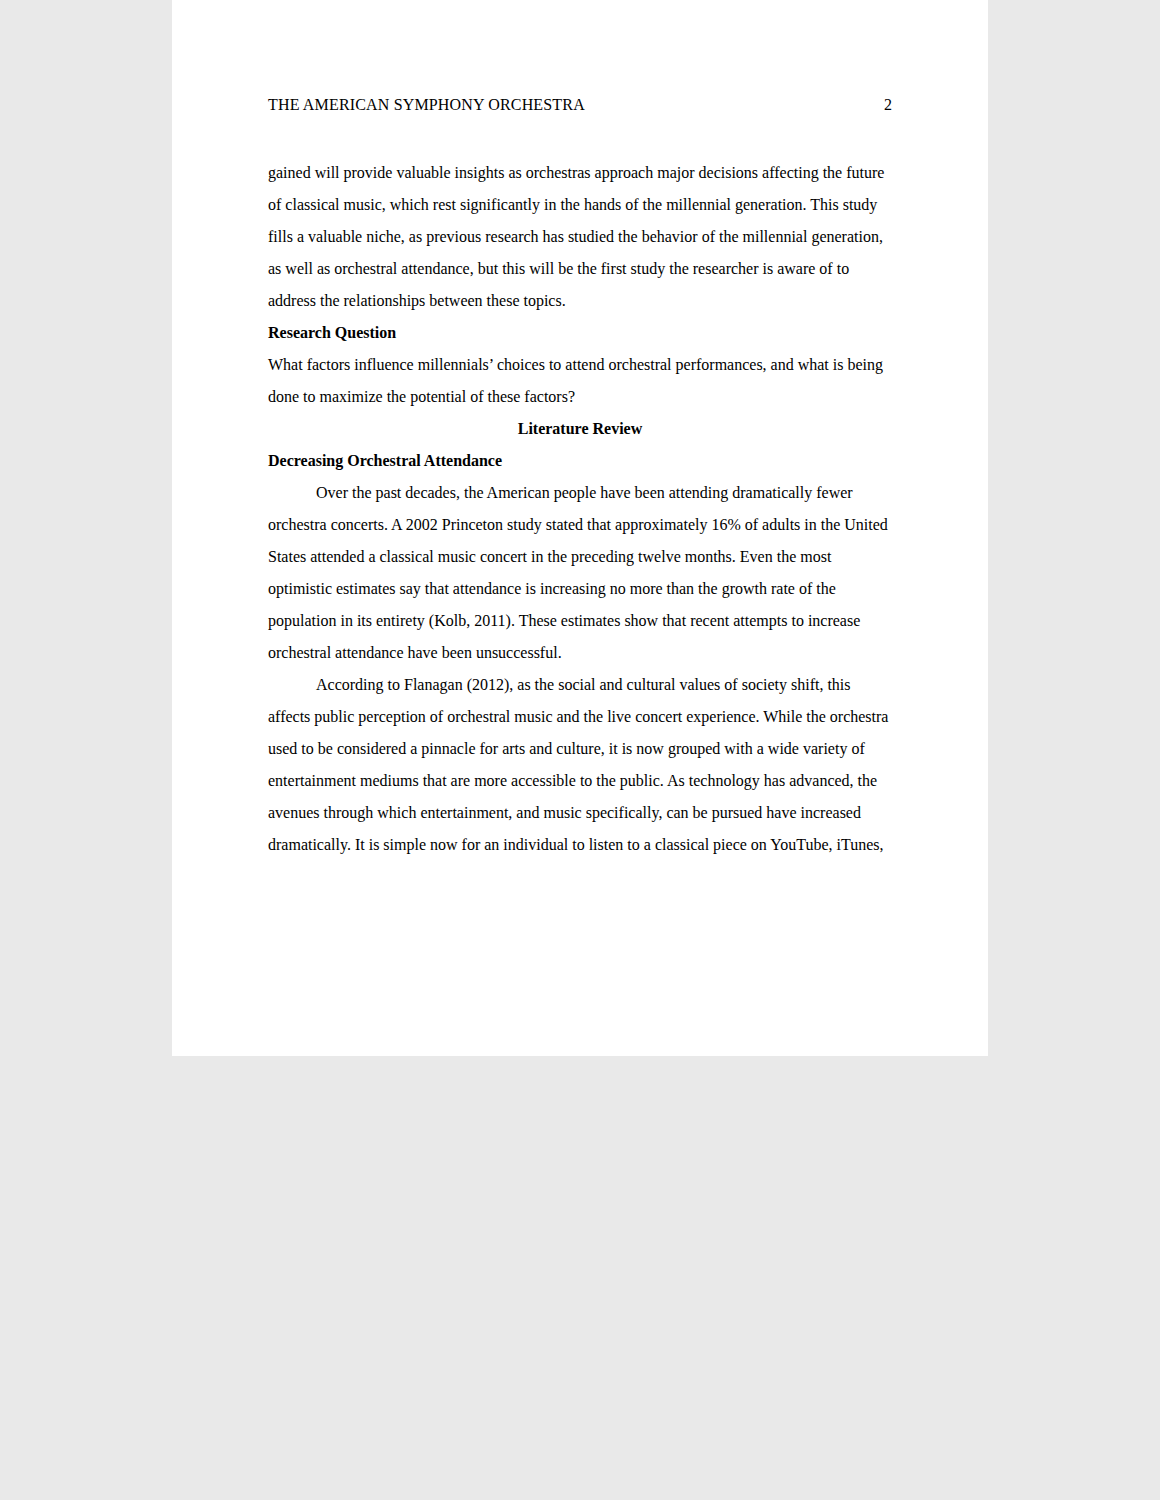The American Symphony Orchestra 2
gained will provide valuable insights as orchestras approach major decisions affecting the future of classical music, which rest significantly in the hands of the millennial generation. This study fills a valuable niche, as previous research has studied the behavior of the millennial generation, as well as orchestral attendance, but this will be the first study the researcher is aware of to address the relationships between these topics.
Research Question
What factors influence millennials’ choices to attend orchestral performances, and what is being done to maximize the potential of these factors?
Literature Review
Decreasing Orchestral Attendance
Over the past decades, the American people have been attending dramatically fewer orchestra concerts. A 2002 Princeton study stated that approximately 16% of adults in the United States attended a classical music concert in the preceding twelve months. Even the most optimistic estimates say that attendance is increasing no more than the growth rate of the population in its entirety (Kolb, 2011). These estimates show that recent attempts to increase orchestral attendance have been unsuccessful.
According to Flanagan (2012), as the social and cultural values of society shift, this affects public perception of orchestral music and the live concert experience. While the orchestra used to be considered a pinnacle for arts and culture, it is now grouped with a wide variety of entertainment mediums that are more accessible to the public. As technology has advanced, the avenues through which entertainment, and music specifically, can be pursued have increased dramatically. It is simple now for an individual to listen to a classical piece on YouTube, iTunes,